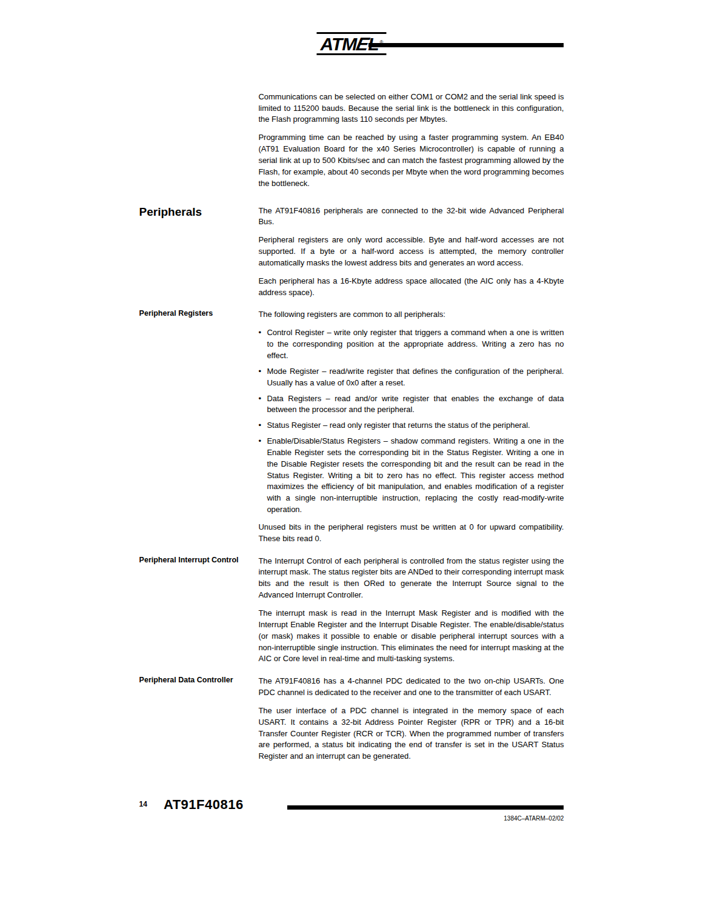ATMEL®
Communications can be selected on either COM1 or COM2 and the serial link speed is limited to 115200 bauds. Because the serial link is the bottleneck in this configuration, the Flash programming lasts 110 seconds per Mbytes.
Programming time can be reached by using a faster programming system. An EB40 (AT91 Evaluation Board for the x40 Series Microcontroller) is capable of running a serial link at up to 500 Kbits/sec and can match the fastest programming allowed by the Flash, for example, about 40 seconds per Mbyte when the word programming becomes the bottleneck.
Peripherals
The AT91F40816 peripherals are connected to the 32-bit wide Advanced Peripheral Bus.
Peripheral registers are only word accessible. Byte and half-word accesses are not supported. If a byte or a half-word access is attempted, the memory controller automatically masks the lowest address bits and generates an word access.
Each peripheral has a 16-Kbyte address space allocated (the AIC only has a 4-Kbyte address space).
Peripheral Registers
The following registers are common to all peripherals:
Control Register – write only register that triggers a command when a one is written to the corresponding position at the appropriate address. Writing a zero has no effect.
Mode Register – read/write register that defines the configuration of the peripheral. Usually has a value of 0x0 after a reset.
Data Registers – read and/or write register that enables the exchange of data between the processor and the peripheral.
Status Register – read only register that returns the status of the peripheral.
Enable/Disable/Status Registers – shadow command registers. Writing a one in the Enable Register sets the corresponding bit in the Status Register. Writing a one in the Disable Register resets the corresponding bit and the result can be read in the Status Register. Writing a bit to zero has no effect. This register access method maximizes the efficiency of bit manipulation, and enables modification of a register with a single non-interruptible instruction, replacing the costly read-modify-write operation.
Unused bits in the peripheral registers must be written at 0 for upward compatibility. These bits read 0.
Peripheral Interrupt Control
The Interrupt Control of each peripheral is controlled from the status register using the interrupt mask. The status register bits are ANDed to their corresponding interrupt mask bits and the result is then ORed to generate the Interrupt Source signal to the Advanced Interrupt Controller.
The interrupt mask is read in the Interrupt Mask Register and is modified with the Interrupt Enable Register and the Interrupt Disable Register. The enable/disable/status (or mask) makes it possible to enable or disable peripheral interrupt sources with a non-interruptible single instruction. This eliminates the need for interrupt masking at the AIC or Core level in real-time and multi-tasking systems.
Peripheral Data Controller
The AT91F40816 has a 4-channel PDC dedicated to the two on-chip USARTs. One PDC channel is dedicated to the receiver and one to the transmitter of each USART.
The user interface of a PDC channel is integrated in the memory space of each USART. It contains a 32-bit Address Pointer Register (RPR or TPR) and a 16-bit Transfer Counter Register (RCR or TCR). When the programmed number of transfers are performed, a status bit indicating the end of transfer is set in the USART Status Register and an interrupt can be generated.
14
AT91F40816
1384C–ATARM–02/02